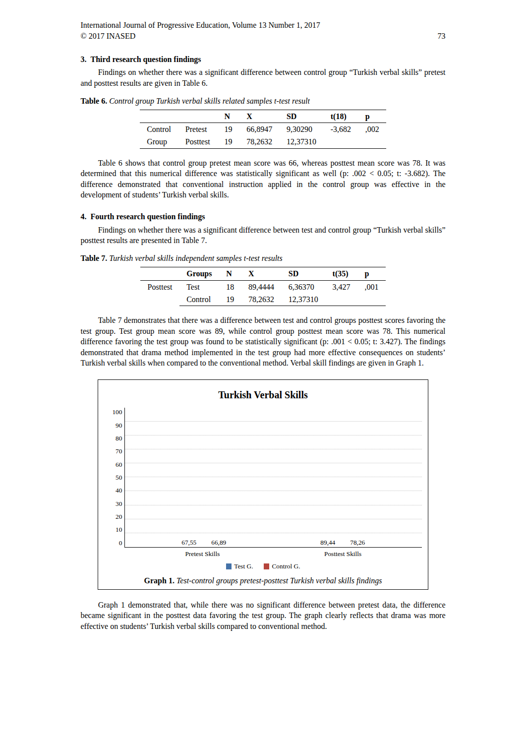International Journal of Progressive Education, Volume 13 Number 1, 2017 © 2017 INASED 73
3. Third research question findings
Findings on whether there was a significant difference between control group “Turkish verbal skills” pretest and posttest results are given in Table 6.
Table 6. Control group Turkish verbal skills related samples t-test result
| | | N | X | SD | t(18) | p |
| --- | --- | --- | --- | --- | --- | --- |
| Control | Pretest | 19 | 66,8947 | 9,30290 | -3,682 | ,002 |
| Group | Posttest | 19 | 78,2632 | 12,37310 | | |
Table 6 shows that control group pretest mean score was 66, whereas posttest mean score was 78. It was determined that this numerical difference was statistically significant as well (p: .002 < 0.05; t: -3.682). The difference demonstrated that conventional instruction applied in the control group was effective in the development of students’ Turkish verbal skills.
4. Fourth research question findings
Findings on whether there was a significant difference between test and control group “Turkish verbal skills” posttest results are presented in Table 7.
Table 7. Turkish verbal skills independent samples t-test results
| | Groups | N | X | SD | t(35) | p |
| --- | --- | --- | --- | --- | --- | --- |
| Posttest | Test | 18 | 89,4444 | 6,36370 | 3,427 | ,001 |
| Control | 19 | 78,2632 | 12,37310 | | |
Table 7 demonstrates that there was a difference between test and control groups posttest scores favoring the test group. Test group mean score was 89, while control group posttest mean score was 78. This numerical difference favoring the test group was found to be statistically significant (p: .001 < 0.05; t: 3.427). The findings demonstrated that drama method implemented in the test group had more effective consequences on students’ Turkish verbal skills when compared to the conventional method. Verbal skill findings are given in Graph 1.
Turkish Verbal Skills
100 90 80 70 60 50 40 30 20 10 0
67,55
66,89
89,44
78,26
Pretest Skills Posttest Skills
Test G. Control G.
Graph 1. Test-control groups pretest-posttest Turkish verbal skills findings
Graph 1 demonstrated that, while there was no significant difference between pretest data, the difference became significant in the posttest data favoring the test group. The graph clearly reflects that drama was more effective on students’ Turkish verbal skills compared to conventional method.